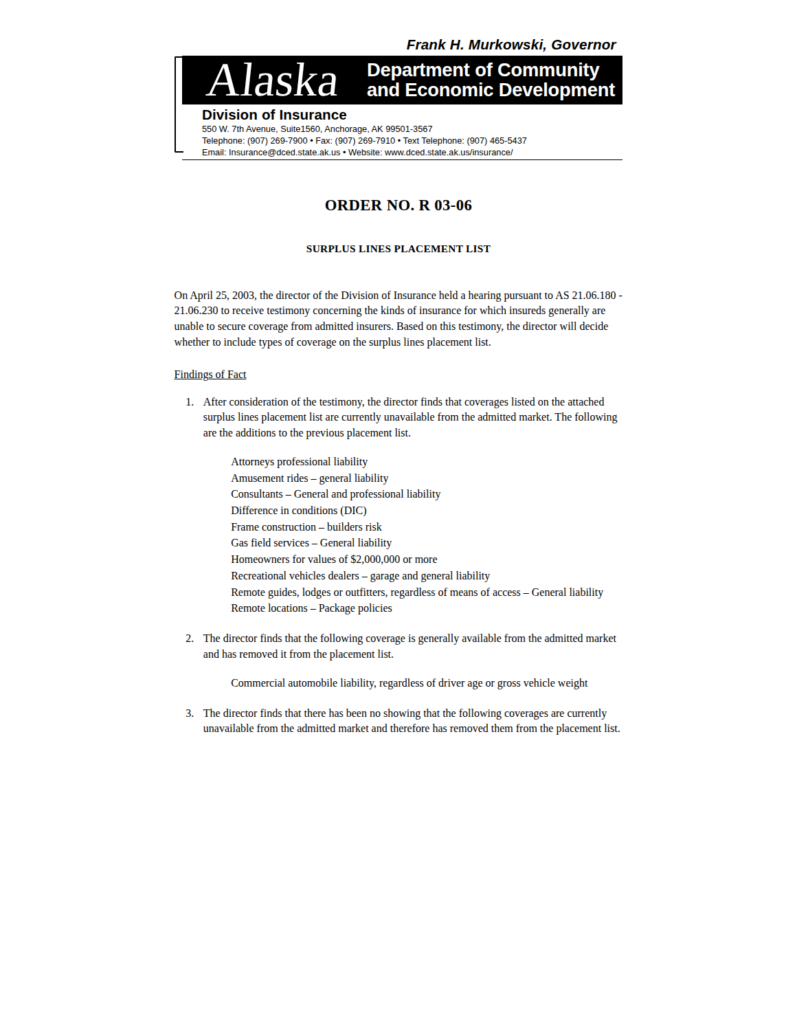Frank H. Murkowski, Governor
Alaska
Department of Community
and Economic Development
Division of Insurance
550 W. 7th Avenue, Suite1560, Anchorage, AK 99501-3567
Telephone: (907) 269-7900 • Fax: (907) 269-7910 • Text Telephone: (907) 465-5437
Email: Insurance@dced.state.ak.us • Website: www.dced.state.ak.us/insurance/
ORDER NO. R 03-06
SURPLUS LINES PLACEMENT LIST
On April 25, 2003, the director of the Division of Insurance held a hearing pursuant to AS 21.06.180 - 21.06.230 to receive testimony concerning the kinds of insurance for which insureds generally are unable to secure coverage from admitted insurers. Based on this testimony, the director will decide whether to include types of coverage on the surplus lines placement list.
Findings of Fact
After consideration of the testimony, the director finds that coverages listed on the attached surplus lines placement list are currently unavailable from the admitted market. The following are the additions to the previous placement list.
Attorneys professional liability
Amusement rides – general liability
Consultants – General and professional liability
Difference in conditions (DIC)
Frame construction – builders risk
Gas field services – General liability
Homeowners for values of $2,000,000 or more
Recreational vehicles dealers – garage and general liability
Remote guides, lodges or outfitters, regardless of means of access – General liability
Remote locations – Package policies
The director finds that the following coverage is generally available from the admitted market and has removed it from the placement list.
Commercial automobile liability, regardless of driver age or gross vehicle weight
The director finds that there has been no showing that the following coverages are currently unavailable from the admitted market and therefore has removed them from the placement list.